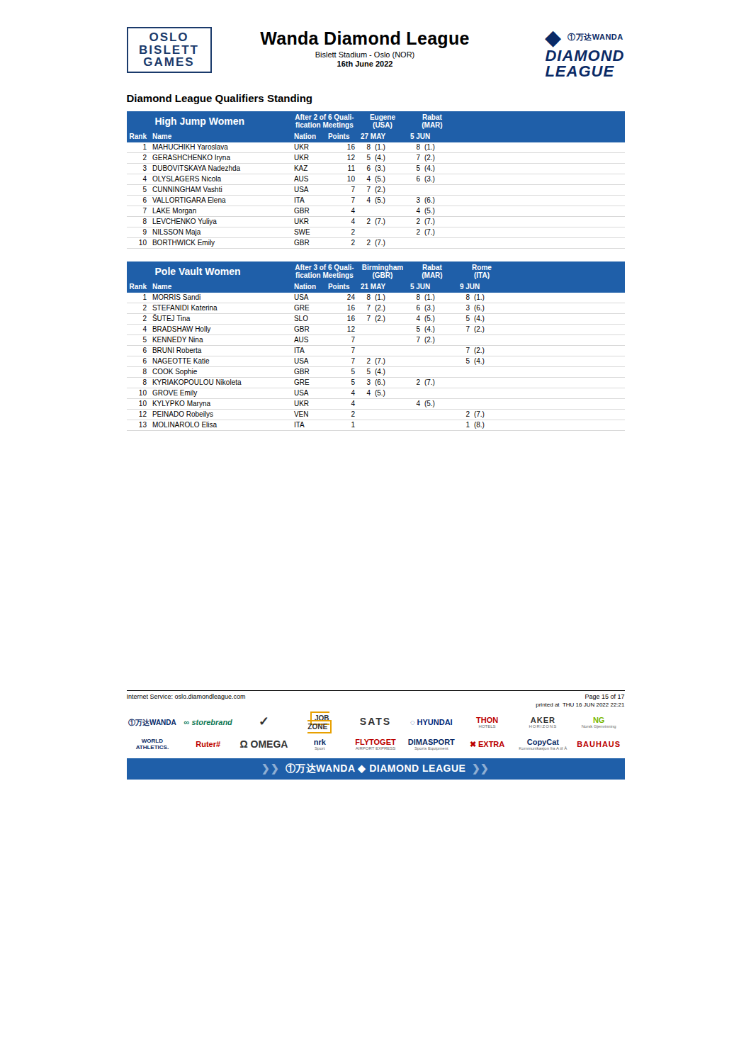OSLO BISLETT GAMES
Wanda Diamond League
Bislett Stadium - Oslo (NOR)
16th June 2022
◆ ①万达WANDA
DIAMOND
LEAGUE
Diamond League Qualifiers Standing
| High Jump Women | After 2 of 6 Quali- fication Meetings | Eugene (USA) | Rabat (MAR) | |
| --- | --- | --- | --- | --- |
| Rank | Name | Nation | Points | 27 MAY | 5 JUN | |
| 1 | MAHUCHIKH Yaroslava | UKR | 16 | 8 (1.) | 8 (1.) | |
| 2 | GERASHCHENKO Iryna | UKR | 12 | 5 (4.) | 7 (2.) | |
| 3 | DUBOVITSKAYA Nadezhda | KAZ | 11 | 6 (3.) | 5 (4.) | |
| 4 | OLYSLAGERS Nicola | AUS | 10 | 4 (5.) | 6 (3.) | |
| 5 | CUNNINGHAM Vashti | USA | 7 | 7 (2.) | | |
| 6 | VALLORTIGARA Elena | ITA | 7 | 4 (5.) | 3 (6.) | |
| 7 | LAKE Morgan | GBR | 4 | | 4 (5.) | |
| 8 | LEVCHENKO Yuliya | UKR | 4 | 2 (7.) | 2 (7.) | |
| 9 | NILSSON Maja | SWE | 2 | | 2 (7.) | |
| 10 | BORTHWICK Emily | GBR | 2 | 2 (7.) | | |
| Pole Vault Women | After 3 of 6 Quali- fication Meetings | Birmingham (GBR) | Rabat (MAR) | Rome (ITA) | |
| --- | --- | --- | --- | --- | --- |
| Rank | Name | Nation | Points | 21 MAY | 5 JUN | 9 JUN | |
| 1 | MORRIS Sandi | USA | 24 | 8 (1.) | 8 (1.) | 8 (1.) | |
| 2 | STEFANIDI Katerina | GRE | 16 | 7 (2.) | 6 (3.) | 3 (6.) | |
| 2 | ŠUTEJ Tina | SLO | 16 | 7 (2.) | 4 (5.) | 5 (4.) | |
| 4 | BRADSHAW Holly | GBR | 12 | | 5 (4.) | 7 (2.) | |
| 5 | KENNEDY Nina | AUS | 7 | | 7 (2.) | | |
| 6 | BRUNI Roberta | ITA | 7 | | | 7 (2.) | |
| 6 | NAGEOTTE Katie | USA | 7 | 2 (7.) | | 5 (4.) | |
| 8 | COOK Sophie | GBR | 5 | 5 (4.) | | | |
| 8 | KYRIAKOPOULOU Nikoleta | GRE | 5 | 3 (6.) | 2 (7.) | | |
| 10 | GROVE Emily | USA | 4 | 4 (5.) | | | |
| 10 | KYLYPKO Maryna | UKR | 4 | | 4 (5.) | | |
| 12 | PEINADO Robeilys | VEN | 2 | | | 2 (7.) | |
| 13 | MOLINAROLO Elisa | ITA | 1 | | | 1 (8.) | |
Internet Service: oslo.diamondleague.com
Page 15 of 17
printed at THU 16 JUN 2022 22:21
①万达WANDA
∞ storebrand
✓
JOB
ZONE
SATS
◌ HYUNDAI
THON
HOTELS
AKER
HORIZONS
NG Norsk Gjenvinning
WORLD
ATHLETICS.
Ruter#
Ω OMEGA
nrk
Sport
FLYTOGET
AIRPORT EXPRESS
DIMASPORT
Sports Equipment
✖ EXTRA
CopyCat
Kommunikasjon fra A til Å
BAUHAUS
❯❯ ①万达WANDA ◆ DIAMOND LEAGUE ❯❯